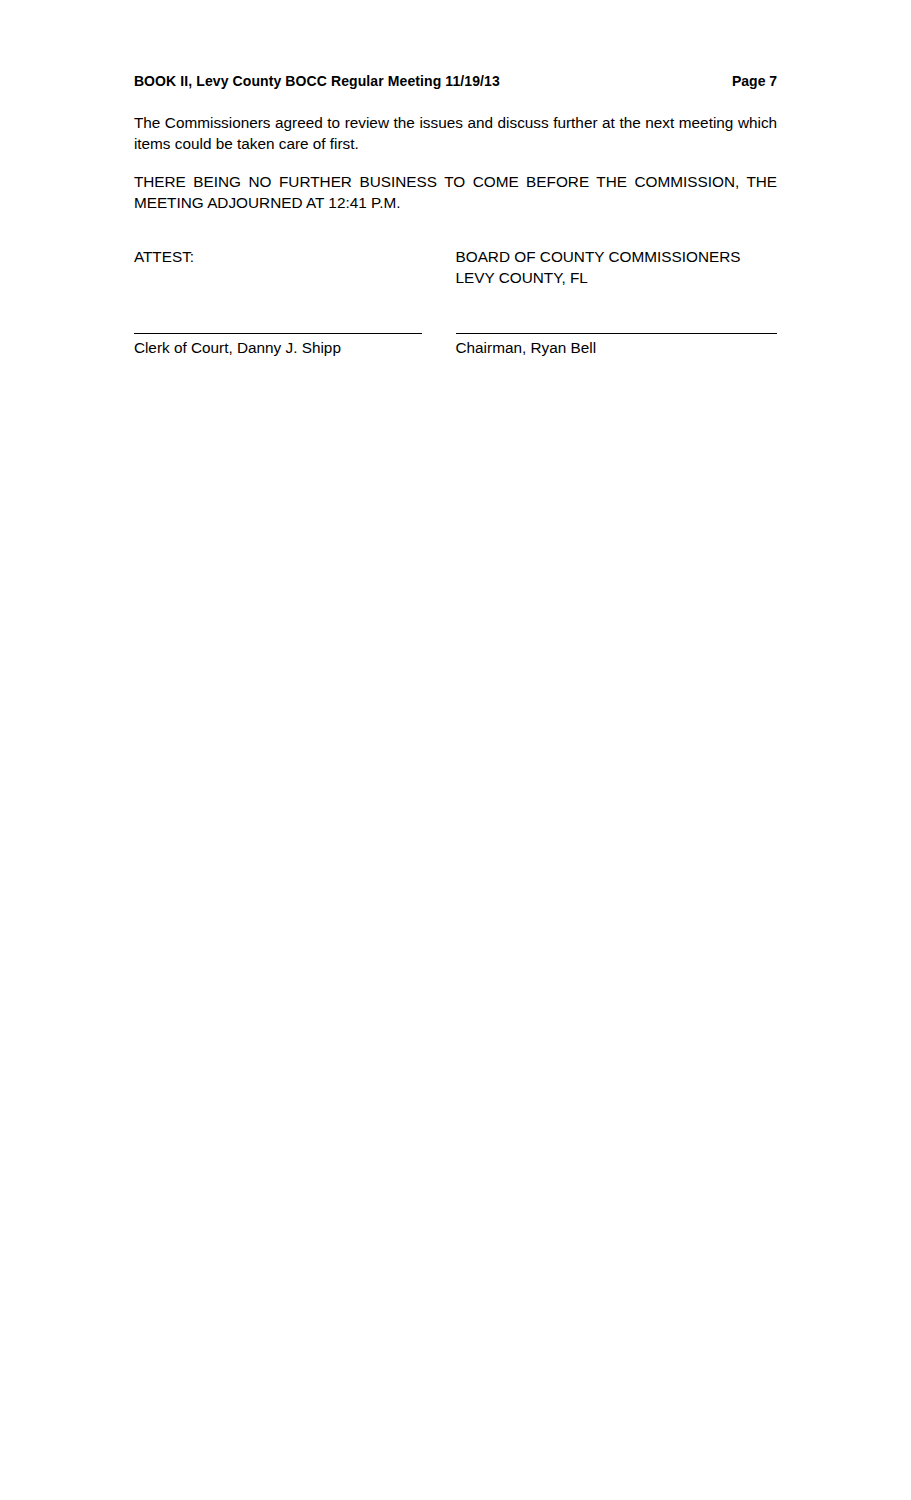BOOK II, Levy County BOCC Regular Meeting 11/19/13 Page 7
The Commissioners agreed to review the issues and discuss further at the next meeting which items could be taken care of first.
THERE BEING NO FURTHER BUSINESS TO COME BEFORE THE COMMISSION, THE MEETING ADJOURNED AT 12:41 P.M.
| ATTEST: | BOARD OF COUNTY COMMISSIONERS LEVY COUNTY, FL |
| Clerk of Court, Danny J. Shipp | Chairman, Ryan Bell |